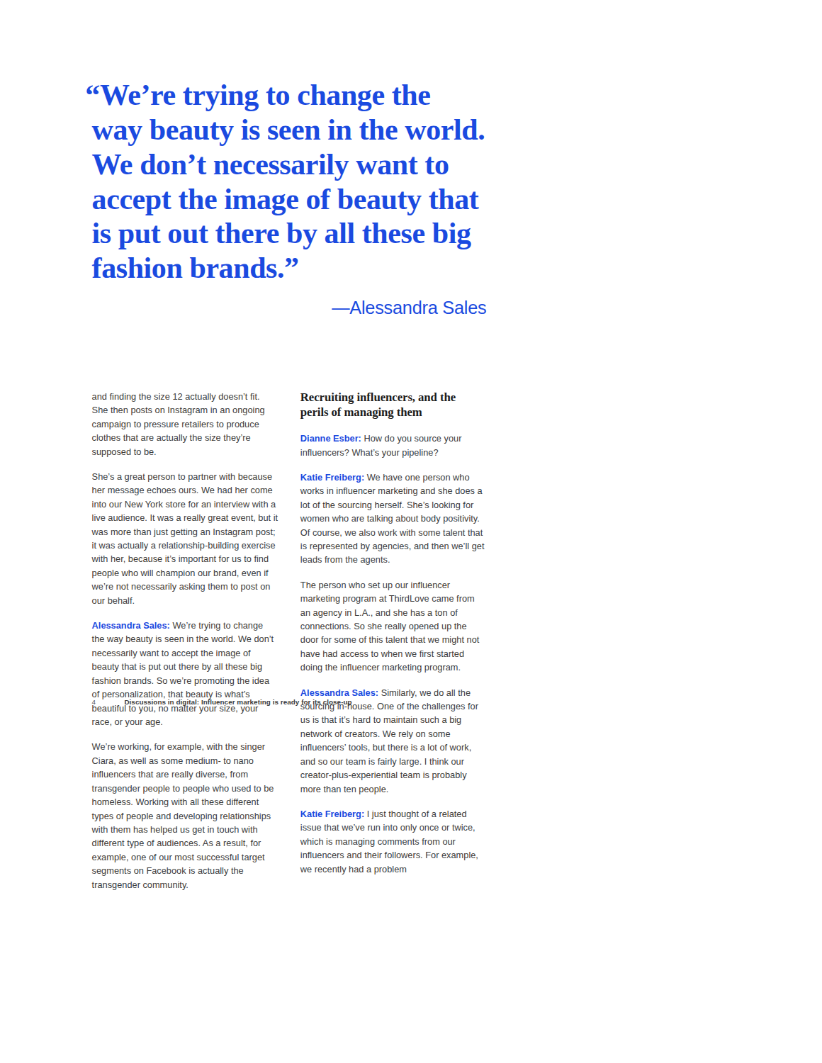“We’re trying to change the way beauty is seen in the world. We don’t necessarily want to accept the image of beauty that is put out there by all these big fashion brands.”
—Alessandra Sales
and finding the size 12 actually doesn’t fit. She then posts on Instagram in an ongoing campaign to pressure retailers to produce clothes that are actually the size they’re supposed to be.
She’s a great person to partner with because her message echoes ours. We had her come into our New York store for an interview with a live audience. It was a really great event, but it was more than just getting an Instagram post; it was actually a relationship-building exercise with her, because it’s important for us to find people who will champion our brand, even if we’re not necessarily asking them to post on our behalf.
Alessandra Sales: We’re trying to change the way beauty is seen in the world. We don’t necessarily want to accept the image of beauty that is put out there by all these big fashion brands. So we’re promoting the idea of personalization, that beauty is what’s beautiful to you, no matter your size, your race, or your age.
We’re working, for example, with the singer Ciara, as well as some medium- to nano influencers that are really diverse, from transgender people to people who used to be homeless. Working with all these different types of people and developing relationships with them has helped us get in touch with different type of audiences. As a result, for example, one of our most successful target segments on Facebook is actually the transgender community.
Recruiting influencers, and the perils of managing them
Dianne Esber: How do you source your influencers? What’s your pipeline?
Katie Freiberg: We have one person who works in influencer marketing and she does a lot of the sourcing herself. She’s looking for women who are talking about body positivity. Of course, we also work with some talent that is represented by agencies, and then we’ll get leads from the agents.
The person who set up our influencer marketing program at ThirdLove came from an agency in L.A., and she has a ton of connections. So she really opened up the door for some of this talent that we might not have had access to when we first started doing the influencer marketing program.
Alessandra Sales: Similarly, we do all the sourcing in-house. One of the challenges for us is that it’s hard to maintain such a big network of creators. We rely on some influencers’ tools, but there is a lot of work, and so our team is fairly large. I think our creator-plus-experiential team is probably more than ten people.
Katie Freiberg: I just thought of a related issue that we’ve run into only once or twice, which is managing comments from our influencers and their followers. For example, we recently had a problem
4 Discussions in digital: Influencer marketing is ready for its close-up